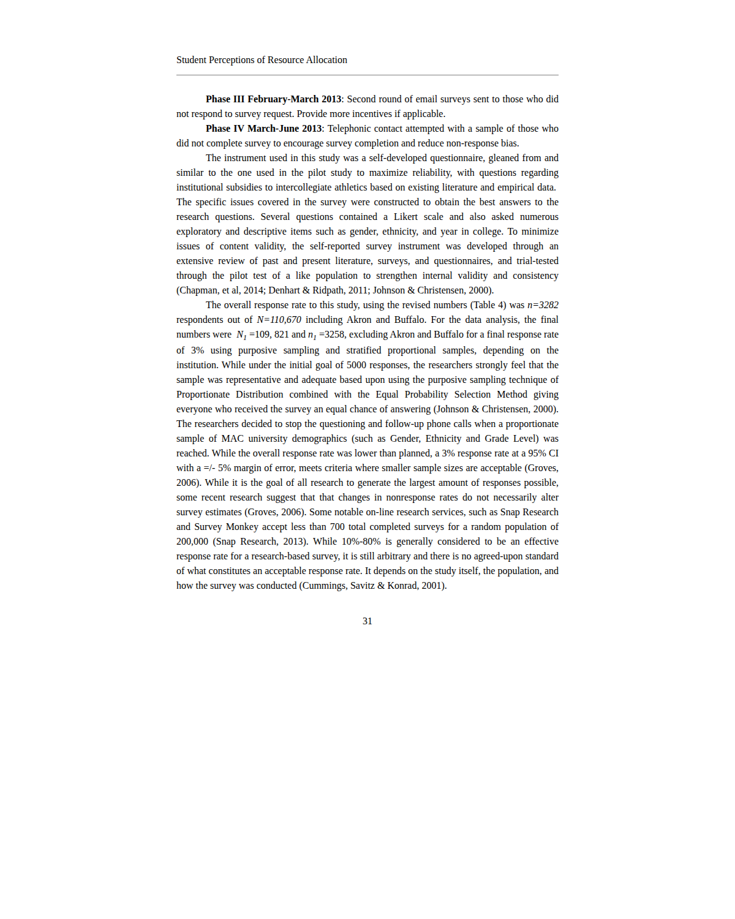Student Perceptions of Resource Allocation
Phase III February-March 2013: Second round of email surveys sent to those who did not respond to survey request. Provide more incentives if applicable.
Phase IV March-June 2013: Telephonic contact attempted with a sample of those who did not complete survey to encourage survey completion and reduce non-response bias.
The instrument used in this study was a self-developed questionnaire, gleaned from and similar to the one used in the pilot study to maximize reliability, with questions regarding institutional subsidies to intercollegiate athletics based on existing literature and empirical data. The specific issues covered in the survey were constructed to obtain the best answers to the research questions. Several questions contained a Likert scale and also asked numerous exploratory and descriptive items such as gender, ethnicity, and year in college. To minimize issues of content validity, the self-reported survey instrument was developed through an extensive review of past and present literature, surveys, and questionnaires, and trial-tested through the pilot test of a like population to strengthen internal validity and consistency (Chapman, et al, 2014; Denhart & Ridpath, 2011; Johnson & Christensen, 2000).
The overall response rate to this study, using the revised numbers (Table 4) was n=3282 respondents out of N=110,670 including Akron and Buffalo. For the data analysis, the final numbers were N1 =109, 821 and n1 =3258, excluding Akron and Buffalo for a final response rate of 3% using purposive sampling and stratified proportional samples, depending on the institution. While under the initial goal of 5000 responses, the researchers strongly feel that the sample was representative and adequate based upon using the purposive sampling technique of Proportionate Distribution combined with the Equal Probability Selection Method giving everyone who received the survey an equal chance of answering (Johnson & Christensen, 2000). The researchers decided to stop the questioning and follow-up phone calls when a proportionate sample of MAC university demographics (such as Gender, Ethnicity and Grade Level) was reached. While the overall response rate was lower than planned, a 3% response rate at a 95% CI with a =/- 5% margin of error, meets criteria where smaller sample sizes are acceptable (Groves, 2006). While it is the goal of all research to generate the largest amount of responses possible, some recent research suggest that that changes in nonresponse rates do not necessarily alter survey estimates (Groves, 2006). Some notable on-line research services, such as Snap Research and Survey Monkey accept less than 700 total completed surveys for a random population of 200,000 (Snap Research, 2013). While 10%-80% is generally considered to be an effective response rate for a research-based survey, it is still arbitrary and there is no agreed-upon standard of what constitutes an acceptable response rate. It depends on the study itself, the population, and how the survey was conducted (Cummings, Savitz & Konrad, 2001).
31